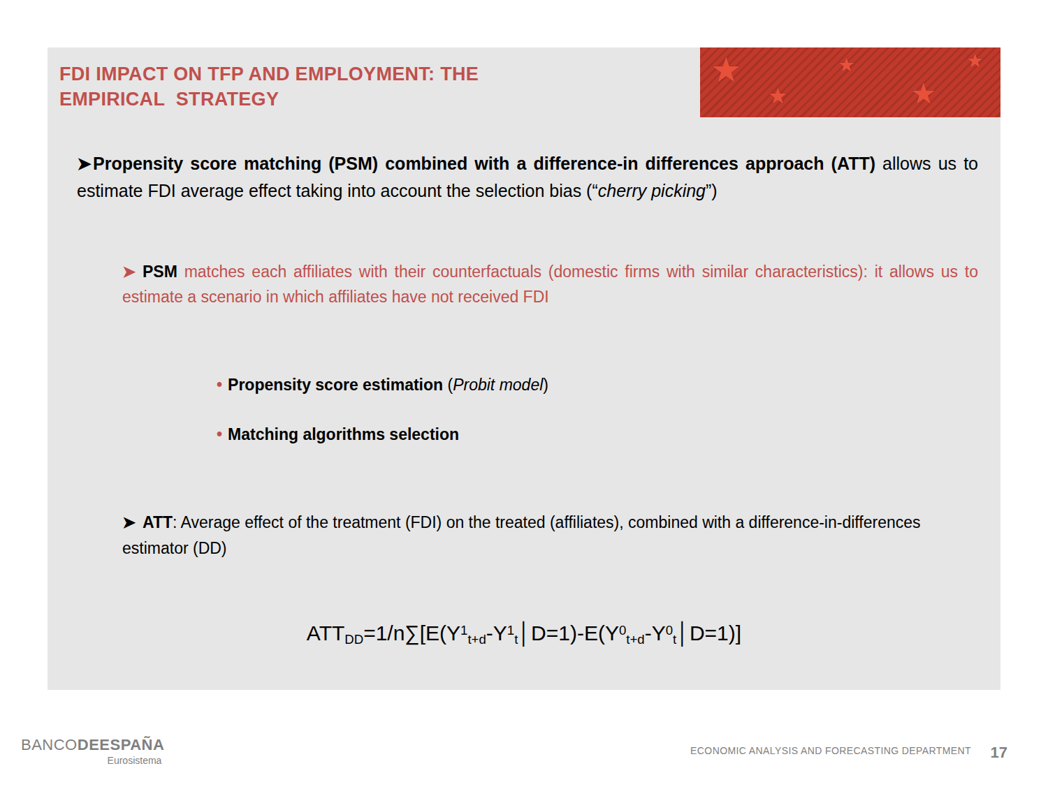FDI IMPACT ON TFP AND EMPLOYMENT: THE
EMPIRICAL STRATEGY
★ ★ ★ ★ ★
➤Propensity score matching (PSM) combined with a difference-in differences approach (ATT) allows us to estimate FDI average effect taking into account the selection bias (“cherry picking”)
➤PSM matches each affiliates with their counterfactuals (domestic firms with similar characteristics): it allows us to estimate a scenario in which affiliates have not received FDI
•Propensity score estimation (Probit model)
•Matching algorithms selection
➤ATT: Average effect of the treatment (FDI) on the treated (affiliates), combined with a difference-in-differences estimator (DD)
ATTDD=1/n∑[E(Y1t+d-Y1t│D=1)-E(Y0t+d-Y0t│D=1)]
BANCODE ESPAÑA
Eurosistema
ECONOMIC ANALYSIS AND FORECASTING DEPARTMENT
17